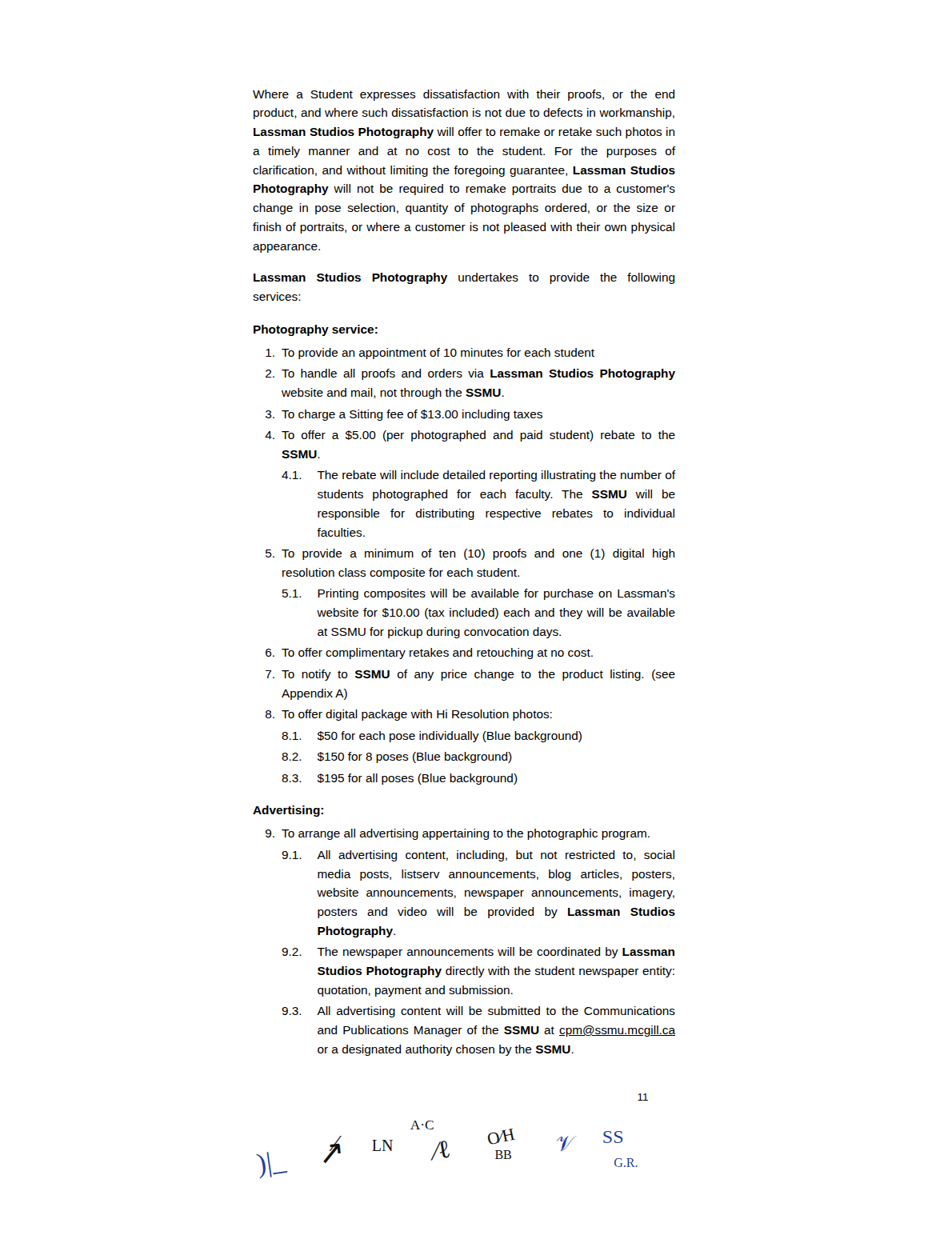Where a Student expresses dissatisfaction with their proofs, or the end product, and where such dissatisfaction is not due to defects in workmanship, Lassman Studios Photography will offer to remake or retake such photos in a timely manner and at no cost to the student. For the purposes of clarification, and without limiting the foregoing guarantee, Lassman Studios Photography will not be required to remake portraits due to a customer's change in pose selection, quantity of photographs ordered, or the size or finish of portraits, or where a customer is not pleased with their own physical appearance.
Lassman Studios Photography undertakes to provide the following services:
Photography service:
To provide an appointment of 10 minutes for each student
To handle all proofs and orders via Lassman Studios Photography website and mail, not through the SSMU.
To charge a Sitting fee of $13.00 including taxes
To offer a $5.00 (per photographed and paid student) rebate to the SSMU.
4.1. The rebate will include detailed reporting illustrating the number of students photographed for each faculty. The SSMU will be responsible for distributing respective rebates to individual faculties.
To provide a minimum of ten (10) proofs and one (1) digital high resolution class composite for each student.
5.1. Printing composites will be available for purchase on Lassman's website for $10.00 (tax included) each and they will be available at SSMU for pickup during convocation days.
To offer complimentary retakes and retouching at no cost.
To notify to SSMU of any price change to the product listing. (see Appendix A)
To offer digital package with Hi Resolution photos:
8.1.$50 for each pose individually (Blue background)
8.2.$150 for 8 poses (Blue background)
8.3.$195 for all poses (Blue background)
Advertising:
To arrange all advertising appertaining to the photographic program.
9.1. All advertising content, including, but not restricted to, social media posts, listserv announcements, blog articles, posters, website announcements, newspaper announcements, imagery, posters and video will be provided by Lassman Studios Photography.
9.2. The newspaper announcements will be coordinated by Lassman Studios Photography directly with the student newspaper entity: quotation, payment and submission.
9.3. All advertising content will be submitted to the Communications and Publications Manager of the SSMU at cpm@ssmu.mcgill.ca or a designated authority chosen by the SSMU.
11 )|_ ↗ ⁄ LN A·C ⁄ℓ O⁄H BB 𝒱 SS G.R.